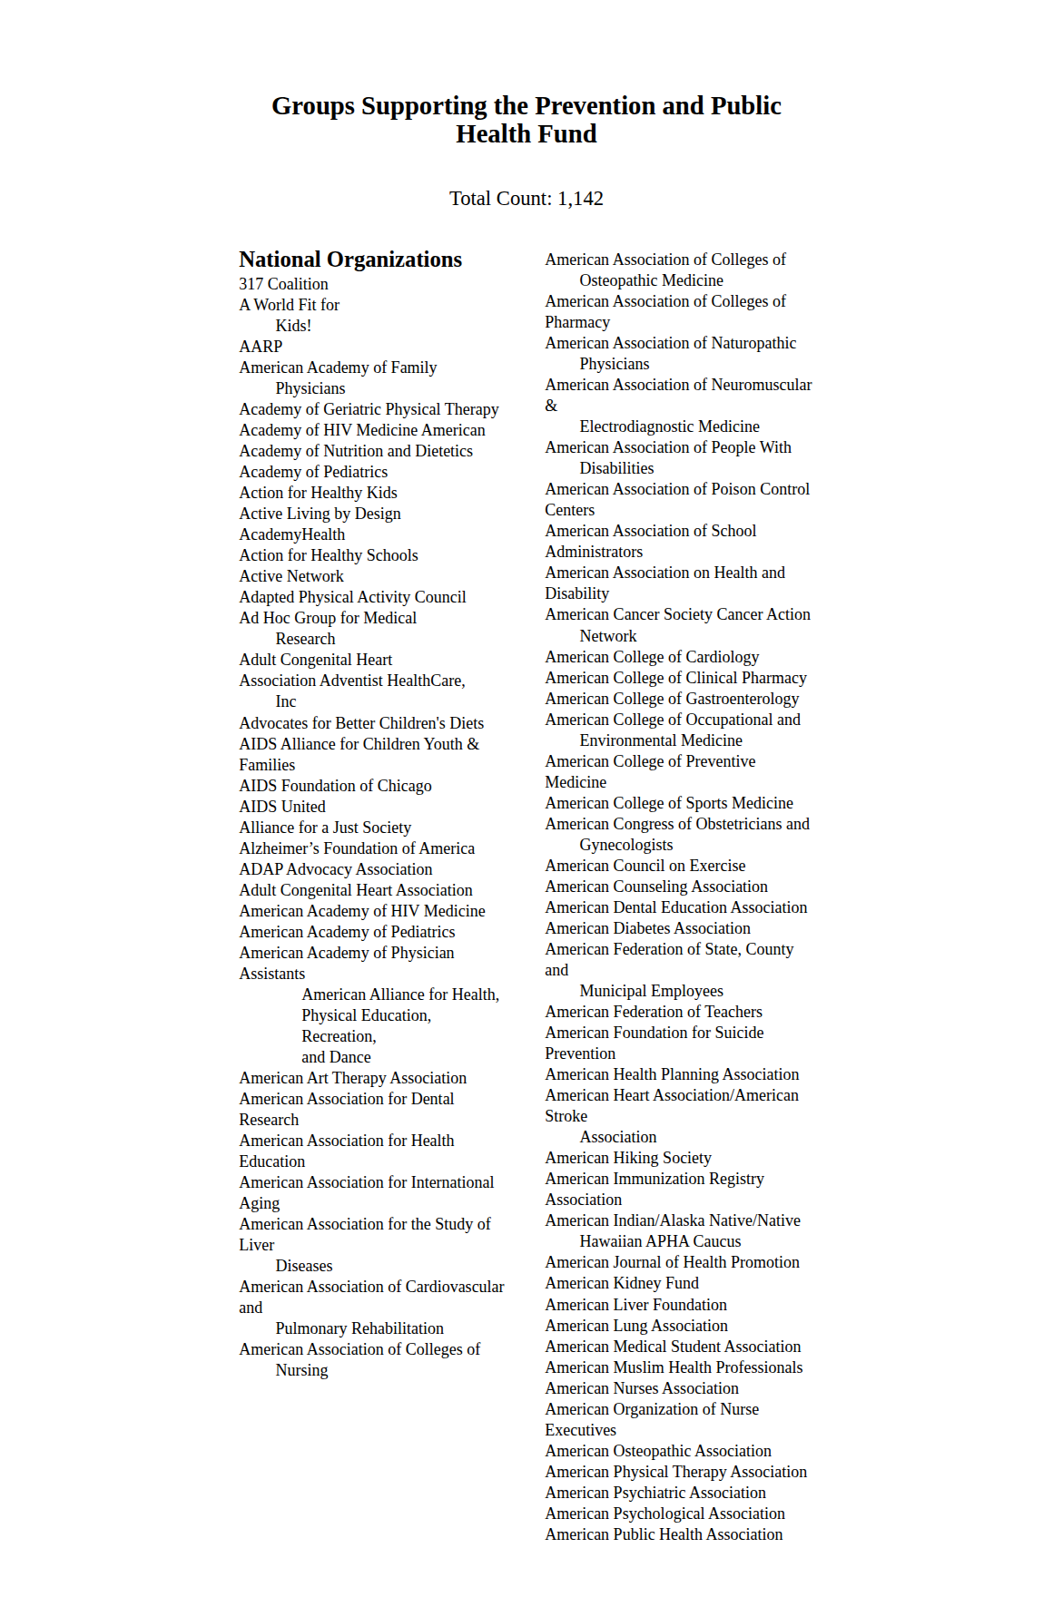Groups Supporting the Prevention and Public Health Fund
Total Count: 1,142
National Organizations
317 Coalition
A World Fit for
Kids!
AARP
American Academy of Family
Physicians
Academy of Geriatric Physical Therapy
Academy of HIV Medicine American
Academy of Nutrition and Dietetics
Academy of Pediatrics
Action for Healthy Kids
Active Living by Design
AcademyHealth
Action for Healthy Schools
Active Network
Adapted Physical Activity Council
Ad Hoc Group for Medical
Research
Adult Congenital Heart
Association Adventist HealthCare,
Inc
Advocates for Better Children's Diets
AIDS Alliance for Children Youth & Families
AIDS Foundation of Chicago
AIDS United
Alliance for a Just Society
Alzheimer’s Foundation of America
ADAP Advocacy Association
Adult Congenital Heart Association
American Academy of HIV Medicine
American Academy of Pediatrics
American Academy of Physician Assistants
American Alliance for Health,
Physical Education, Recreation,
and Dance
American Art Therapy Association
American Association for Dental Research
American Association for Health Education
American Association for International Aging
American Association for the Study of Liver
Diseases
American Association of Cardiovascular and
Pulmonary Rehabilitation
American Association of Colleges of
Nursing
American Association of Colleges of
Osteopathic Medicine
American Association of Colleges of Pharmacy
American Association of Naturopathic
Physicians
American Association of Neuromuscular &
Electrodiagnostic Medicine
American Association of People With
Disabilities
American Association of Poison Control Centers
American Association of School Administrators
American Association on Health and Disability
American Cancer Society Cancer Action
Network
American College of Cardiology
American College of Clinical Pharmacy
American College of Gastroenterology
American College of Occupational and
Environmental Medicine
American College of Preventive Medicine
American College of Sports Medicine
American Congress of Obstetricians and
Gynecologists
American Council on Exercise
American Counseling Association
American Dental Education Association
American Diabetes Association
American Federation of State, County and
Municipal Employees
American Federation of Teachers
American Foundation for Suicide Prevention
American Health Planning Association
American Heart Association/American Stroke
Association
American Hiking Society
American Immunization Registry Association
American Indian/Alaska Native/Native
Hawaiian APHA Caucus
American Journal of Health Promotion
American Kidney Fund
American Liver Foundation
American Lung Association
American Medical Student Association
American Muslim Health Professionals
American Nurses Association
American Organization of Nurse Executives
American Osteopathic Association
American Physical Therapy Association
American Psychiatric Association
American Psychological Association
American Public Health Association